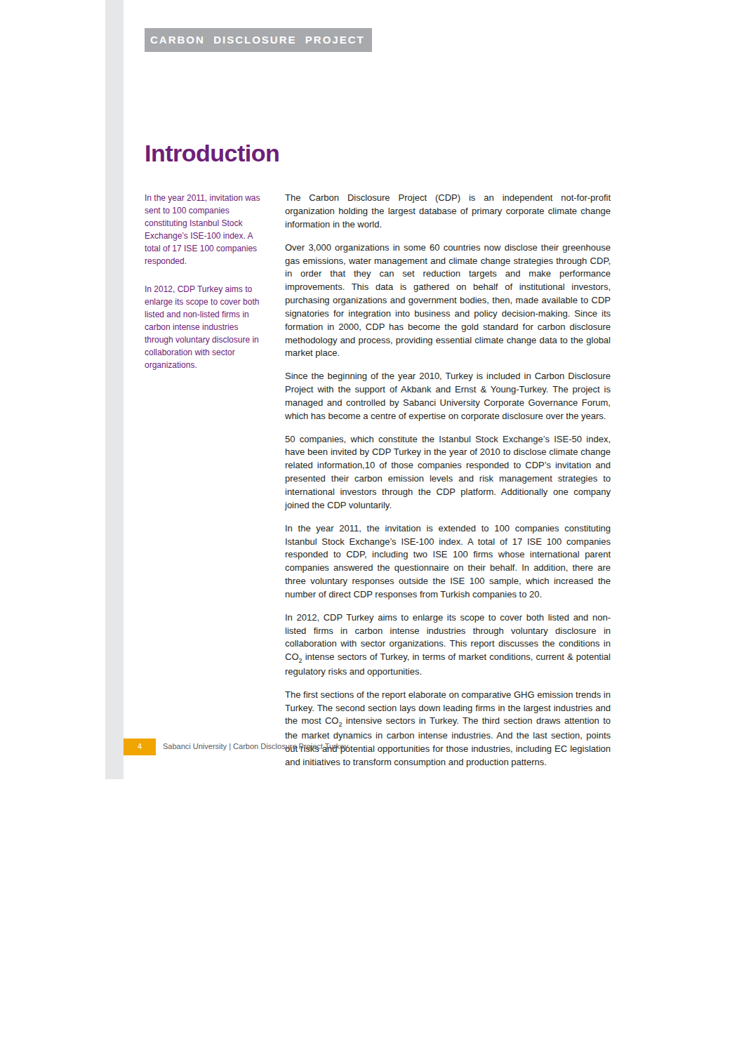CARBON DISCLOSURE PROJECT
Introduction
In the year 2011, invitation was sent to 100 companies constituting Istanbul Stock Exchange’s ISE-100 index. A total of 17 ISE 100 companies responded.
In 2012, CDP Turkey aims to enlarge its scope to cover both listed and non-listed firms in carbon intense industries through voluntary disclosure in collaboration with sector organizations.
The Carbon Disclosure Project (CDP) is an independent not-for-profit organization holding the largest database of primary corporate climate change information in the world.
Over 3,000 organizations in some 60 countries now disclose their greenhouse gas emissions, water management and climate change strategies through CDP, in order that they can set reduction targets and make performance improvements. This data is gathered on behalf of institutional investors, purchasing organizations and government bodies, then, made available to CDP signatories for integration into business and policy decision-making. Since its formation in 2000, CDP has become the gold standard for carbon disclosure methodology and process, providing essential climate change data to the global market place.
Since the beginning of the year 2010, Turkey is included in Carbon Disclosure Project with the support of Akbank and Ernst & Young-Turkey. The project is managed and controlled by Sabanci University Corporate Governance Forum, which has become a centre of expertise on corporate disclosure over the years.
50 companies, which constitute the Istanbul Stock Exchange’s ISE-50 index, have been invited by CDP Turkey in the year of 2010 to disclose climate change related information,10 of those companies responded to CDP’s invitation and presented their carbon emission levels and risk management strategies to international investors through the CDP platform. Additionally one company joined the CDP voluntarily.
In the year 2011, the invitation is extended to 100 companies constituting Istanbul Stock Exchange’s ISE-100 index. A total of 17 ISE 100 companies responded to CDP, including two ISE 100 firms whose international parent companies answered the questionnaire on their behalf. In addition, there are three voluntary responses outside the ISE 100 sample, which increased the number of direct CDP responses from Turkish companies to 20.
In 2012, CDP Turkey aims to enlarge its scope to cover both listed and non-listed firms in carbon intense industries through voluntary disclosure in collaboration with sector organizations. This report discusses the conditions in CO2 intense sectors of Turkey, in terms of market conditions, current & potential regulatory risks and opportunities.
The first sections of the report elaborate on comparative GHG emission trends in Turkey. The second section lays down leading firms in the largest industries and the most CO2 intensive sectors in Turkey. The third section draws attention to the market dynamics in carbon intense industries. And the last section, points out risks and potential opportunities for those industries, including EC legislation and initiatives to transform consumption and production patterns.
4 Sabanci University | Carbon Disclosure Project Turkey